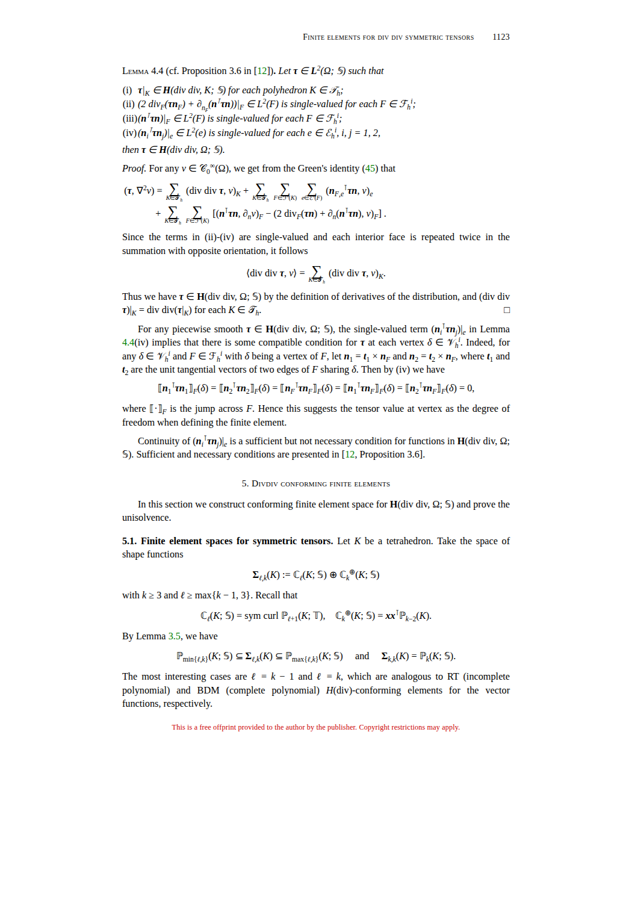Finite elements for div div symmetric tensors 1123
Lemma 4.4 (cf. Proposition 3.6 in [12]). Let τ ∈ L2(Ω; 𝕊) such that
(i) τ|K ∈ H(div div, K; 𝕊) for each polyhedron K ∈ 𝒯h;
(ii) (2 divF(τnF) + ∂nF(n⊺τn))|F ∈ L2(F) is single-valued for each F ∈ ℱhi;
(iii) (n⊺τn)|F ∈ L2(F) is single-valued for each F ∈ ℱhi;
(iv) (ni⊺τnj)|e ∈ L2(e) is single-valued for each e ∈ ℰhi, i, j = 1, 2,
then τ ∈ H(div div, Ω; 𝕊).
Proof. For any v ∈ 𝒞0∞(Ω), we get from the Green's identity (45) that
(τ, ∇2v) = ∑K∈𝒯h (div div τ, v)K + ∑K∈𝒯h ∑F∈ℱi(K) ∑e∈ℰi(F) (nF,e⊺τn, v)e + ∑K∈𝒯h ∑F∈ℱi(K) [(n⊺τn, ∂nv)F − (2 divF(τn) + ∂n(n⊺τn), v)F] .
Since the terms in (ii)-(iv) are single-valued and each interior face is repeated twice in the summation with opposite orientation, it follows
⟨div div τ, v⟩ = ∑K∈𝒯h (div div τ, v)K.
Thus we have τ ∈ H(div div, Ω; 𝕊) by the definition of derivatives of the distribution, and (div div τ)|K = div div(τ|K) for each K ∈ 𝒯h. □
For any piecewise smooth τ ∈ H(div div, Ω; 𝕊), the single-valued term (ni⊺τnj)|e in Lemma 4.4(iv) implies that there is some compatible condition for τ at each vertex δ ∈ 𝒱hi. Indeed, for any δ ∈ 𝒱hi and F ∈ ℱhi with δ being a vertex of F, let n1 = t1 × nF and n2 = t2 × nF, where t1 and t2 are the unit tangential vectors of two edges of F sharing δ. Then by (iv) we have
⟦n1⊺τn1⟧F(δ) = ⟦n2⊺τn2⟧F(δ) = ⟦nF⊺τnF⟧F(δ) = ⟦n1⊺τnF⟧F(δ) = ⟦n2⊺τnF⟧F(δ) = 0,
where ⟦·⟧F is the jump across F. Hence this suggests the tensor value at vertex as the degree of freedom when defining the finite element.
Continuity of (ni⊺τnj)|e is a sufficient but not necessary condition for functions in H(div div, Ω; 𝕊). Sufficient and necessary conditions are presented in [12, Proposition 3.6].
5. Divdiv conforming finite elements
In this section we construct conforming finite element space for H(div div, Ω; 𝕊) and prove the unisolvence.
5.1. Finite element spaces for symmetric tensors. Let K be a tetrahedron. Take the space of shape functions
Σℓ,k(K) := ℂℓ(K; 𝕊) ⊕ ℂk⊕(K; 𝕊)
with k ≥ 3 and ℓ ≥ max{k − 1, 3}. Recall that
ℂℓ(K; 𝕊) = sym curl ℙℓ+1(K; 𝕋), ℂk⊕(K; 𝕊) = xx⊺ℙk−2(K).
By Lemma 3.5, we have
ℙmin{ℓ,k}(K; 𝕊) ⊆ Σℓ,k(K) ⊆ ℙmax{ℓ,k}(K; 𝕊) and Σk,k(K) = ℙk(K; 𝕊).
The most interesting cases are ℓ = k − 1 and ℓ = k, which are analogous to RT (incomplete polynomial) and BDM (complete polynomial) H(div)-conforming elements for the vector functions, respectively.
This is a free offprint provided to the author by the publisher. Copyright restrictions may apply.